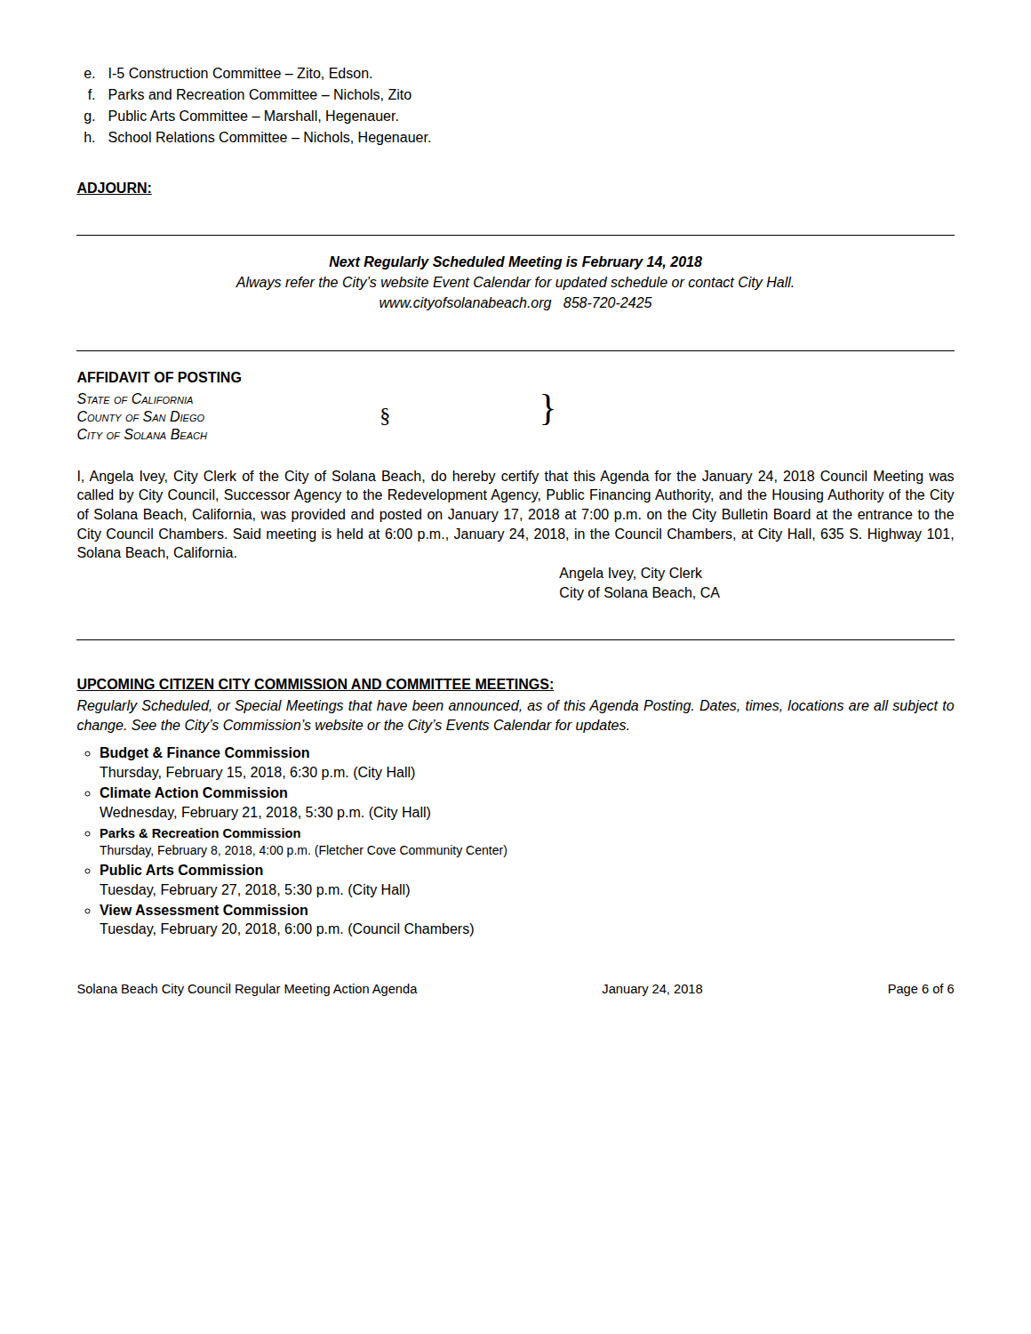I-5 Construction Committee – Zito, Edson.
Parks and Recreation Committee – Nichols, Zito
Public Arts Committee – Marshall, Hegenauer.
School Relations Committee – Nichols, Hegenauer.
ADJOURN:
Next Regularly Scheduled Meeting is February 14, 2018
Always refer the City’s website Event Calendar for updated schedule or contact City Hall.
www.cityofsolanabeach.org 858-720-2425
AFFIDAVIT OF POSTING
State of California
County of San Diego
City of Solana Beach } §
I, Angela Ivey, City Clerk of the City of Solana Beach, do hereby certify that this Agenda for the January 24, 2018 Council Meeting was called by City Council, Successor Agency to the Redevelopment Agency, Public Financing Authority, and the Housing Authority of the City of Solana Beach, California, was provided and posted on January 17, 2018 at 7:00 p.m. on the City Bulletin Board at the entrance to the City Council Chambers. Said meeting is held at 6:00 p.m., January 24, 2018, in the Council Chambers, at City Hall, 635 S. Highway 101, Solana Beach, California.
Angela Ivey, City Clerk
City of Solana Beach, CA
UPCOMING CITIZEN CITY COMMISSION AND COMMITTEE MEETINGS:
Regularly Scheduled, or Special Meetings that have been announced, as of this Agenda Posting. Dates, times, locations are all subject to change. See the City’s Commission’s website or the City’s Events Calendar for updates.
Budget & Finance Commission Thursday, February 15, 2018, 6:30 p.m. (City Hall)
Climate Action Commission Wednesday, February 21, 2018, 5:30 p.m. (City Hall)
Parks & Recreation Commission Thursday, February 8, 2018, 4:00 p.m. (Fletcher Cove Community Center)
Public Arts Commission Tuesday, February 27, 2018, 5:30 p.m. (City Hall)
View Assessment Commission Tuesday, February 20, 2018, 6:00 p.m. (Council Chambers)
Solana Beach City Council Regular Meeting Action Agenda January 24, 2018 Page 6 of 6